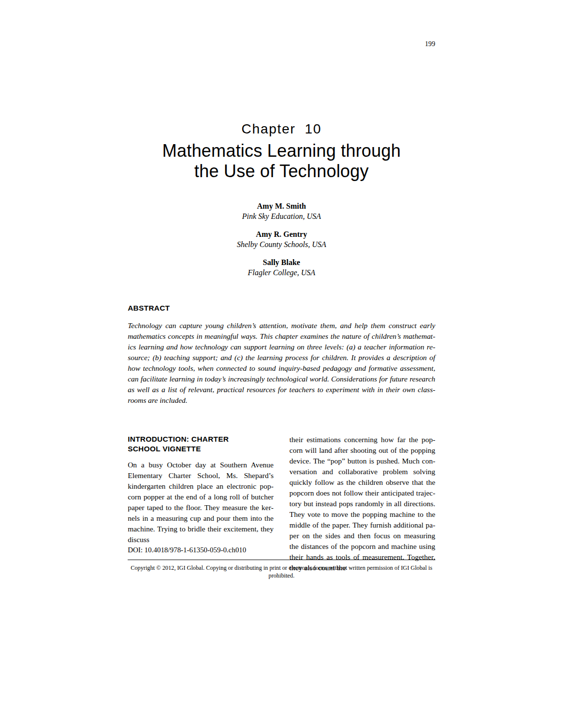199
Chapter 10
Mathematics Learning through
the Use of Technology
Amy M. Smith Pink Sky Education, USA
Amy R. Gentry Shelby County Schools, USA
Sally Blake Flagler College, USA
ABSTRACT
Technology can capture young children’s attention, motivate them, and help them construct early mathematics concepts in meaningful ways. This chapter examines the nature of children’s mathematics learning and how technology can support learning on three levels: (a) a teacher information resource; (b) teaching support; and (c) the learning process for children. It provides a description of how technology tools, when connected to sound inquiry-based pedagogy and formative assessment, can facilitate learning in today’s increasingly technological world. Considerations for future research as well as a list of relevant, practical resources for teachers to experiment with in their own classrooms are included.
INTRODUCTION: CHARTER
SCHOOL VIGNETTE
On a busy October day at Southern Avenue Elementary Charter School, Ms. Shepard’s kindergarten children place an electronic popcorn popper at the end of a long roll of butcher paper taped to the floor. They measure the kernels in a measuring cup and pour them into the machine. Trying to bridle their excitement, they discuss
DOI: 10.4018/978-1-61350-059-0.ch010
their estimations concerning how far the popcorn will land after shooting out of the popping device. The “pop” button is pushed. Much conversation and collaborative problem solving quickly follow as the children observe that the popcorn does not follow their anticipated trajectory but instead pops randomly in all directions. They vote to move the popping machine to the middle of the paper. They furnish additional paper on the sides and then focus on measuring the distances of the popcorn and machine using their hands as tools of measurement. Together, they also count the
Copyright © 2012, IGI Global. Copying or distributing in print or electronic forms without written permission of IGI Global is prohibited.